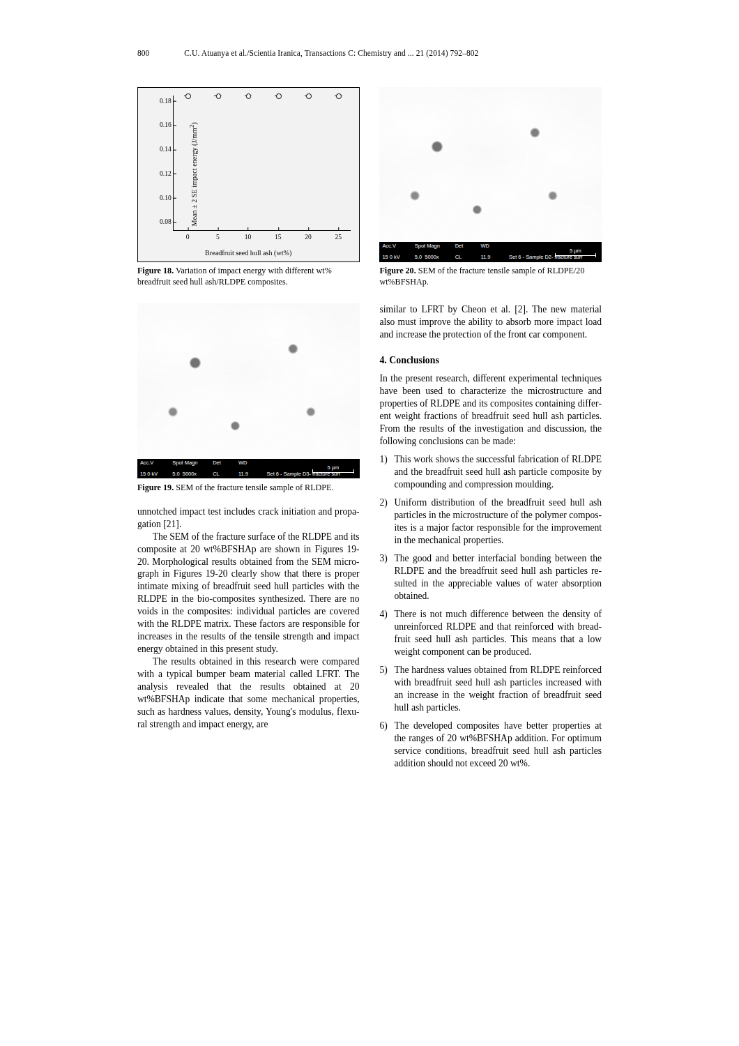800 C.U. Atuanya et al./Scientia Iranica, Transactions C: Chemistry and ... 21 (2014) 792–802
Mean ± 2 SE impact energy (J/mm2)
Breadfruit seed hull ash (wt%)
0.18
0.16
0.14
0.12
0.10
0.08
0
5
10
15
20
25
Figure 18. Variation of impact energy with different wt% breadfruit seed hull ash/RLDPE composites.
Acc.V
Spot Magn
Det
WD
15 0 kV
5.0 5000x
CL
11.9
Set 6 - Sample D3- fracture surf
5 µm
Figure 19. SEM of the fracture tensile sample of RLDPE.
unnotched impact test includes crack initiation and propagation [21].
The SEM of the fracture surface of the RLDPE and its composite at 20 wt%BFSHAp are shown in Figures 19-20. Morphological results obtained from the SEM micrograph in Figures 19-20 clearly show that there is proper intimate mixing of breadfruit seed hull particles with the RLDPE in the bio-composites synthesized. There are no voids in the composites: individual particles are covered with the RLDPE matrix. These factors are responsible for increases in the results of the tensile strength and impact energy obtained in this present study.
The results obtained in this research were compared with a typical bumper beam material called LFRT. The analysis revealed that the results obtained at 20 wt%BFSHAp indicate that some mechanical properties, such as hardness values, density, Young's modulus, flexural strength and impact energy, are
Acc.V
Spot Magn
Det
WD
15 0 kV
5.0 5000x
CL
11.9
Set 6 - Sample D2- fracture surf
5 µm
Figure 20. SEM of the fracture tensile sample of RLDPE/20 wt%BFSHAp.
similar to LFRT by Cheon et al. [2]. The new material also must improve the ability to absorb more impact load and increase the protection of the front car component.
4. Conclusions
In the present research, different experimental techniques have been used to characterize the microstructure and properties of RLDPE and its composites containing different weight fractions of breadfruit seed hull ash particles. From the results of the investigation and discussion, the following conclusions can be made:
This work shows the successful fabrication of RLDPE and the breadfruit seed hull ash particle composite by compounding and compression moulding.
Uniform distribution of the breadfruit seed hull ash particles in the microstructure of the polymer composites is a major factor responsible for the improvement in the mechanical properties.
The good and better interfacial bonding between the RLDPE and the breadfruit seed hull ash particles resulted in the appreciable values of water absorption obtained.
There is not much difference between the density of unreinforced RLDPE and that reinforced with breadfruit seed hull ash particles. This means that a low weight component can be produced.
The hardness values obtained from RLDPE reinforced with breadfruit seed hull ash particles increased with an increase in the weight fraction of breadfruit seed hull ash particles.
The developed composites have better properties at the ranges of 20 wt%BFSHAp addition. For optimum service conditions, breadfruit seed hull ash particles addition should not exceed 20 wt%.